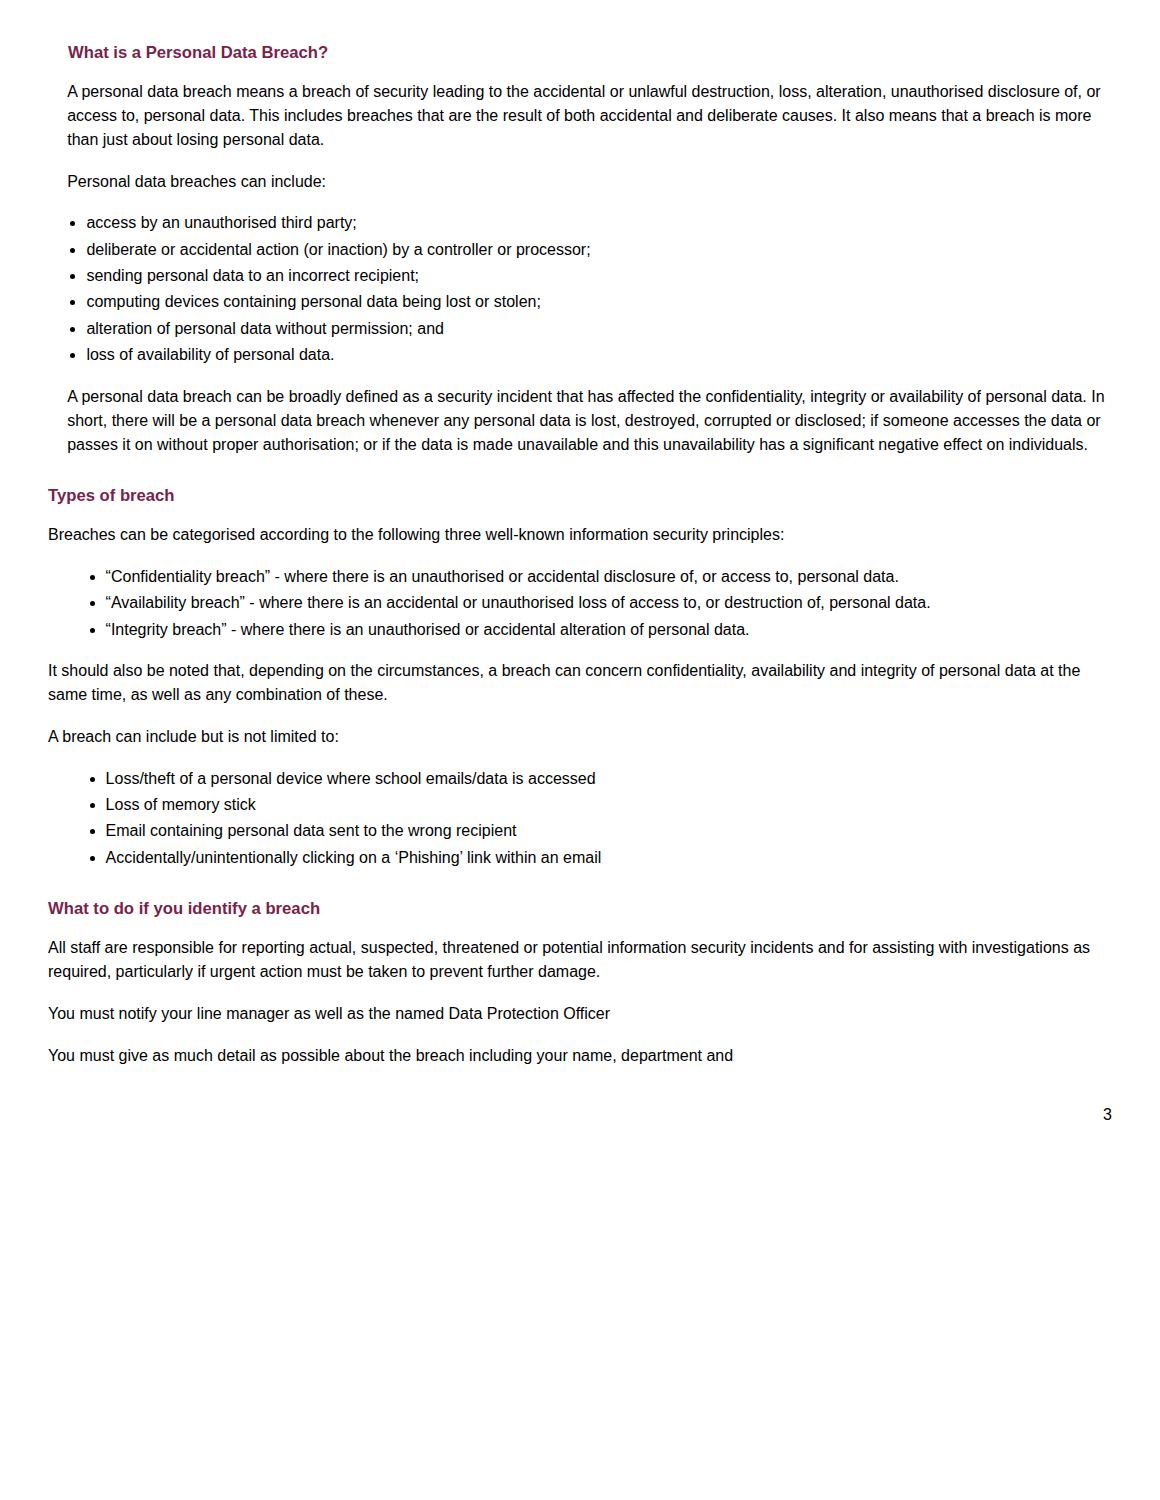What is a Personal Data Breach?
A personal data breach means a breach of security leading to the accidental or unlawful destruction, loss, alteration, unauthorised disclosure of, or access to, personal data. This includes breaches that are the result of both accidental and deliberate causes. It also means that a breach is more than just about losing personal data.
Personal data breaches can include:
access by an unauthorised third party;
deliberate or accidental action (or inaction) by a controller or processor;
sending personal data to an incorrect recipient;
computing devices containing personal data being lost or stolen;
alteration of personal data without permission; and
loss of availability of personal data.
A personal data breach can be broadly defined as a security incident that has affected the confidentiality, integrity or availability of personal data. In short, there will be a personal data breach whenever any personal data is lost, destroyed, corrupted or disclosed; if someone accesses the data or passes it on without proper authorisation; or if the data is made unavailable and this unavailability has a significant negative effect on individuals.
Types of breach
Breaches can be categorised according to the following three well-known information security principles:
“Confidentiality breach” - where there is an unauthorised or accidental disclosure of, or access to, personal data.
“Availability breach” - where there is an accidental or unauthorised loss of access to, or destruction of, personal data.
“Integrity breach” - where there is an unauthorised or accidental alteration of personal data.
It should also be noted that, depending on the circumstances, a breach can concern confidentiality, availability and integrity of personal data at the same time, as well as any combination of these.
A breach can include but is not limited to:
Loss/theft of a personal device where school emails/data is accessed
Loss of memory stick
Email containing personal data sent to the wrong recipient
Accidentally/unintentionally clicking on a ‘Phishing’ link within an email
What to do if you identify a breach
All staff are responsible for reporting actual, suspected, threatened or potential information security incidents and for assisting with investigations as required, particularly if urgent action must be taken to prevent further damage.
You must notify your line manager as well as the named Data Protection Officer
You must give as much detail as possible about the breach including your name, department and
3